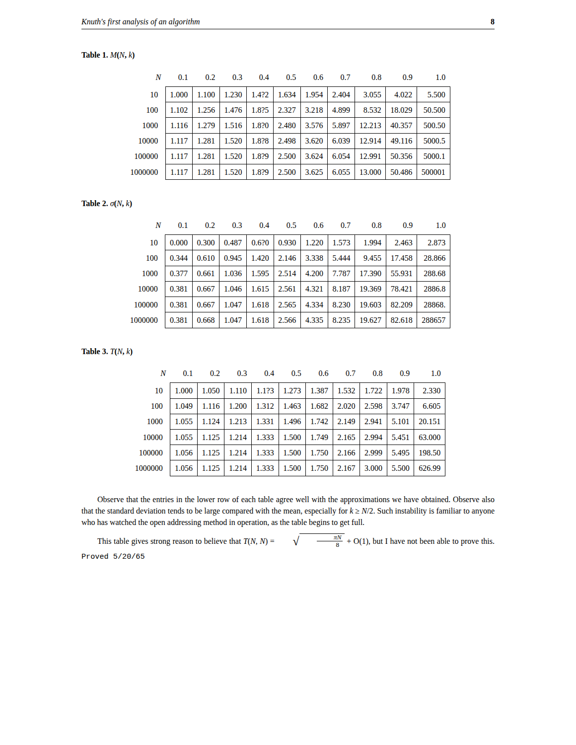Knuth's first analysis of an algorithm 8
Table 1. M(N, k)
| N | 0.1 | 0.2 | 0.3 | 0.4 | 0.5 | 0.6 | 0.7 | 0.8 | 0.9 | 1.0 |
| --- | --- | --- | --- | --- | --- | --- | --- | --- | --- | --- |
| 10 | 1.000 | 1.100 | 1.230 | 1.4?2 | 1.634 | 1.954 | 2.404 | 3.055 | 4.022 | 5.500 |
| 100 | 1.102 | 1.256 | 1.476 | 1.8?5 | 2.327 | 3.218 | 4.899 | 8.532 | 18.029 | 50.500 |
| 1000 | 1.116 | 1.279 | 1.516 | 1.8?0 | 2.480 | 3.576 | 5.897 | 12.213 | 40.357 | 500.50 |
| 10000 | 1.117 | 1.281 | 1.520 | 1.8?8 | 2.498 | 3.620 | 6.039 | 12.914 | 49.116 | 5000.5 |
| 100000 | 1.117 | 1.281 | 1.520 | 1.8?9 | 2.500 | 3.624 | 6.054 | 12.991 | 50.356 | 5000.1 |
| 1000000 | 1.117 | 1.281 | 1.520 | 1.8?9 | 2.500 | 3.625 | 6.055 | 13.000 | 50.486 | 500001 |
Table 2. σ(N, k)
| N | 0.1 | 0.2 | 0.3 | 0.4 | 0.5 | 0.6 | 0.7 | 0.8 | 0.9 | 1.0 |
| --- | --- | --- | --- | --- | --- | --- | --- | --- | --- | --- |
| 10 | 0.000 | 0.300 | 0.487 | 0.6?0 | 0.930 | 1.220 | 1.573 | 1.994 | 2.463 | 2.873 |
| 100 | 0.344 | 0.610 | 0.945 | 1.420 | 2.146 | 3.338 | 5.444 | 9.455 | 17.458 | 28.866 |
| 1000 | 0.377 | 0.661 | 1.036 | 1.595 | 2.514 | 4.200 | 7.787 | 17.390 | 55.931 | 288.68 |
| 10000 | 0.381 | 0.667 | 1.046 | 1.615 | 2.561 | 4.321 | 8.187 | 19.369 | 78.421 | 2886.8 |
| 100000 | 0.381 | 0.667 | 1.047 | 1.618 | 2.565 | 4.334 | 8.230 | 19.603 | 82.209 | 28868. |
| 1000000 | 0.381 | 0.668 | 1.047 | 1.618 | 2.566 | 4.335 | 8.235 | 19.627 | 82.618 | 288657 |
Table 3. T(N, k)
| N | 0.1 | 0.2 | 0.3 | 0.4 | 0.5 | 0.6 | 0.7 | 0.8 | 0.9 | 1.0 |
| --- | --- | --- | --- | --- | --- | --- | --- | --- | --- | --- |
| 10 | 1.000 | 1.050 | 1.110 | 1.1?3 | 1.273 | 1.387 | 1.532 | 1.722 | 1.978 | 2.330 |
| 100 | 1.049 | 1.116 | 1.200 | 1.312 | 1.463 | 1.682 | 2.020 | 2.598 | 3.747 | 6.605 |
| 1000 | 1.055 | 1.124 | 1.213 | 1.331 | 1.496 | 1.742 | 2.149 | 2.941 | 5.101 | 20.151 |
| 10000 | 1.055 | 1.125 | 1.214 | 1.333 | 1.500 | 1.749 | 2.165 | 2.994 | 5.451 | 63.000 |
| 100000 | 1.056 | 1.125 | 1.214 | 1.333 | 1.500 | 1.750 | 2.166 | 2.999 | 5.495 | 198.50 |
| 1000000 | 1.056 | 1.125 | 1.214 | 1.333 | 1.500 | 1.750 | 2.167 | 3.000 | 5.500 | 626.99 |
Observe that the entries in the lower row of each table agree well with the approximations we have obtained. Observe also that the standard deviation tends to be large compared with the mean, especially for k ≥ N/2. Such instability is familiar to anyone who has watched the open addressing method in operation, as the table begins to get full.
This table gives strong reason to believe that T(N, N) = √πN 8 + O(1), but I have not been able to prove this. Proved 5/20/65